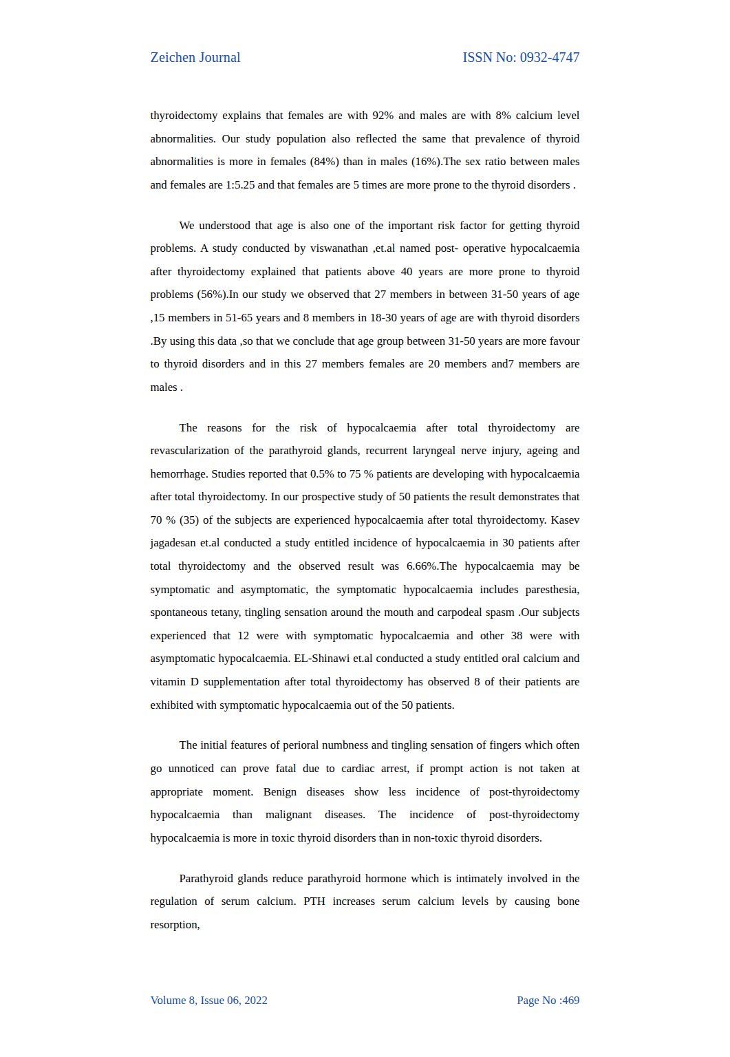Zeichen Journal
ISSN No: 0932-4747
thyroidectomy explains that females are with 92% and males are with 8% calcium level abnormalities. Our study population also reflected the same that prevalence of thyroid abnormalities is more in females (84%) than in males (16%).The sex ratio between males and females are 1:5.25 and that females are 5 times are more prone to the thyroid disorders .
We understood that age is also one of the important risk factor for getting thyroid problems. A study conducted by viswanathan ,et.al named post- operative hypocalcaemia after thyroidectomy explained that patients above 40 years are more prone to thyroid problems (56%).In our study we observed that 27 members in between 31-50 years of age ,15 members in 51-65 years and 8 members in 18-30 years of age are with thyroid disorders .By using this data ,so that we conclude that age group between 31-50 years are more favour to thyroid disorders and in this 27 members females are 20 members and7 members are males .
The reasons for the risk of hypocalcaemia after total thyroidectomy are revascularization of the parathyroid glands, recurrent laryngeal nerve injury, ageing and hemorrhage. Studies reported that 0.5% to 75 % patients are developing with hypocalcaemia after total thyroidectomy. In our prospective study of 50 patients the result demonstrates that 70 % (35) of the subjects are experienced hypocalcaemia after total thyroidectomy. Kasev jagadesan et.al conducted a study entitled incidence of hypocalcaemia in 30 patients after total thyroidectomy and the observed result was 6.66%.The hypocalcaemia may be symptomatic and asymptomatic, the symptomatic hypocalcaemia includes paresthesia, spontaneous tetany, tingling sensation around the mouth and carpodeal spasm .Our subjects experienced that 12 were with symptomatic hypocalcaemia and other 38 were with asymptomatic hypocalcaemia. EL-Shinawi et.al conducted a study entitled oral calcium and vitamin D supplementation after total thyroidectomy has observed 8 of their patients are exhibited with symptomatic hypocalcaemia out of the 50 patients.
The initial features of perioral numbness and tingling sensation of fingers which often go unnoticed can prove fatal due to cardiac arrest, if prompt action is not taken at appropriate moment. Benign diseases show less incidence of post-thyroidectomy hypocalcaemia than malignant diseases. The incidence of post-thyroidectomy hypocalcaemia is more in toxic thyroid disorders than in non-toxic thyroid disorders.
Parathyroid glands reduce parathyroid hormone which is intimately involved in the regulation of serum calcium. PTH increases serum calcium levels by causing bone resorption,
Volume 8, Issue 06, 2022
Page No :469